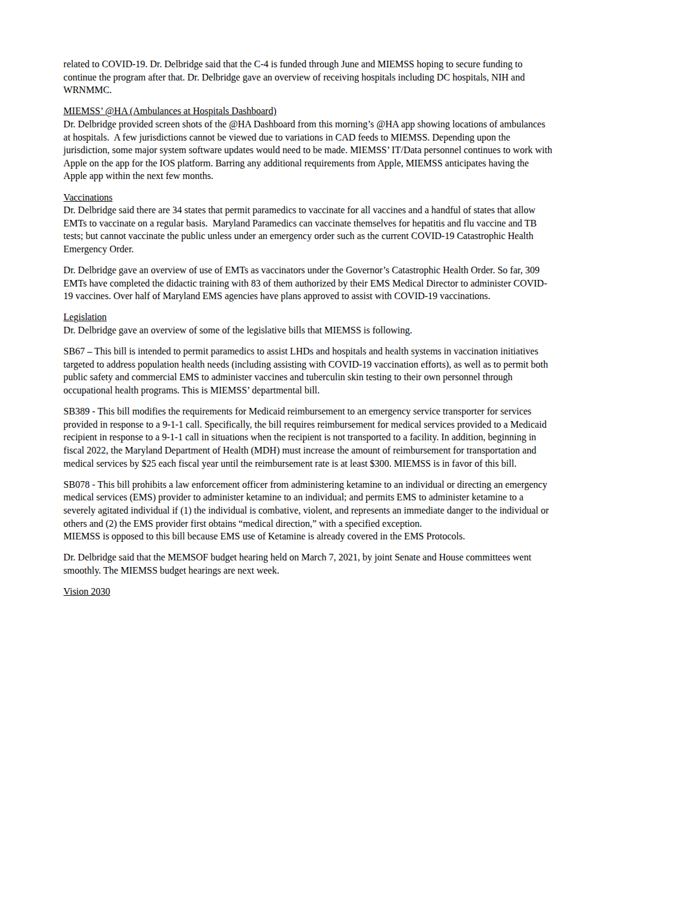related to COVID-19. Dr. Delbridge said that the C-4 is funded through June and MIEMSS hoping to secure funding to continue the program after that. Dr. Delbridge gave an overview of receiving hospitals including DC hospitals, NIH and WRNMMC.
MIEMSS’ @HA (Ambulances at Hospitals Dashboard)
Dr. Delbridge provided screen shots of the @HA Dashboard from this morning’s @HA app showing locations of ambulances at hospitals. A few jurisdictions cannot be viewed due to variations in CAD feeds to MIEMSS. Depending upon the jurisdiction, some major system software updates would need to be made. MIEMSS’ IT/Data personnel continues to work with Apple on the app for the IOS platform. Barring any additional requirements from Apple, MIEMSS anticipates having the Apple app within the next few months.
Vaccinations
Dr. Delbridge said there are 34 states that permit paramedics to vaccinate for all vaccines and a handful of states that allow EMTs to vaccinate on a regular basis. Maryland Paramedics can vaccinate themselves for hepatitis and flu vaccine and TB tests; but cannot vaccinate the public unless under an emergency order such as the current COVID-19 Catastrophic Health Emergency Order.
Dr. Delbridge gave an overview of use of EMTs as vaccinators under the Governor’s Catastrophic Health Order. So far, 309 EMTs have completed the didactic training with 83 of them authorized by their EMS Medical Director to administer COVID-19 vaccines. Over half of Maryland EMS agencies have plans approved to assist with COVID-19 vaccinations.
Legislation
Dr. Delbridge gave an overview of some of the legislative bills that MIEMSS is following.
SB67 – This bill is intended to permit paramedics to assist LHDs and hospitals and health systems in vaccination initiatives targeted to address population health needs (including assisting with COVID-19 vaccination efforts), as well as to permit both public safety and commercial EMS to administer vaccines and tuberculin skin testing to their own personnel through occupational health programs. This is MIEMSS’ departmental bill.
SB389 - This bill modifies the requirements for Medicaid reimbursement to an emergency service transporter for services provided in response to a 9-1-1 call. Specifically, the bill requires reimbursement for medical services provided to a Medicaid recipient in response to a 9-1-1 call in situations when the recipient is not transported to a facility. In addition, beginning in fiscal 2022, the Maryland Department of Health (MDH) must increase the amount of reimbursement for transportation and medical services by $25 each fiscal year until the reimbursement rate is at least $300. MIEMSS is in favor of this bill.
SB078 - This bill prohibits a law enforcement officer from administering ketamine to an individual or directing an emergency medical services (EMS) provider to administer ketamine to an individual; and permits EMS to administer ketamine to a severely agitated individual if (1) the individual is combative, violent, and represents an immediate danger to the individual or others and (2) the EMS provider first obtains “medical direction,” with a specified exception.
MIEMSS is opposed to this bill because EMS use of Ketamine is already covered in the EMS Protocols.
Dr. Delbridge said that the MEMSOF budget hearing held on March 7, 2021, by joint Senate and House committees went smoothly. The MIEMSS budget hearings are next week.
Vision 2030